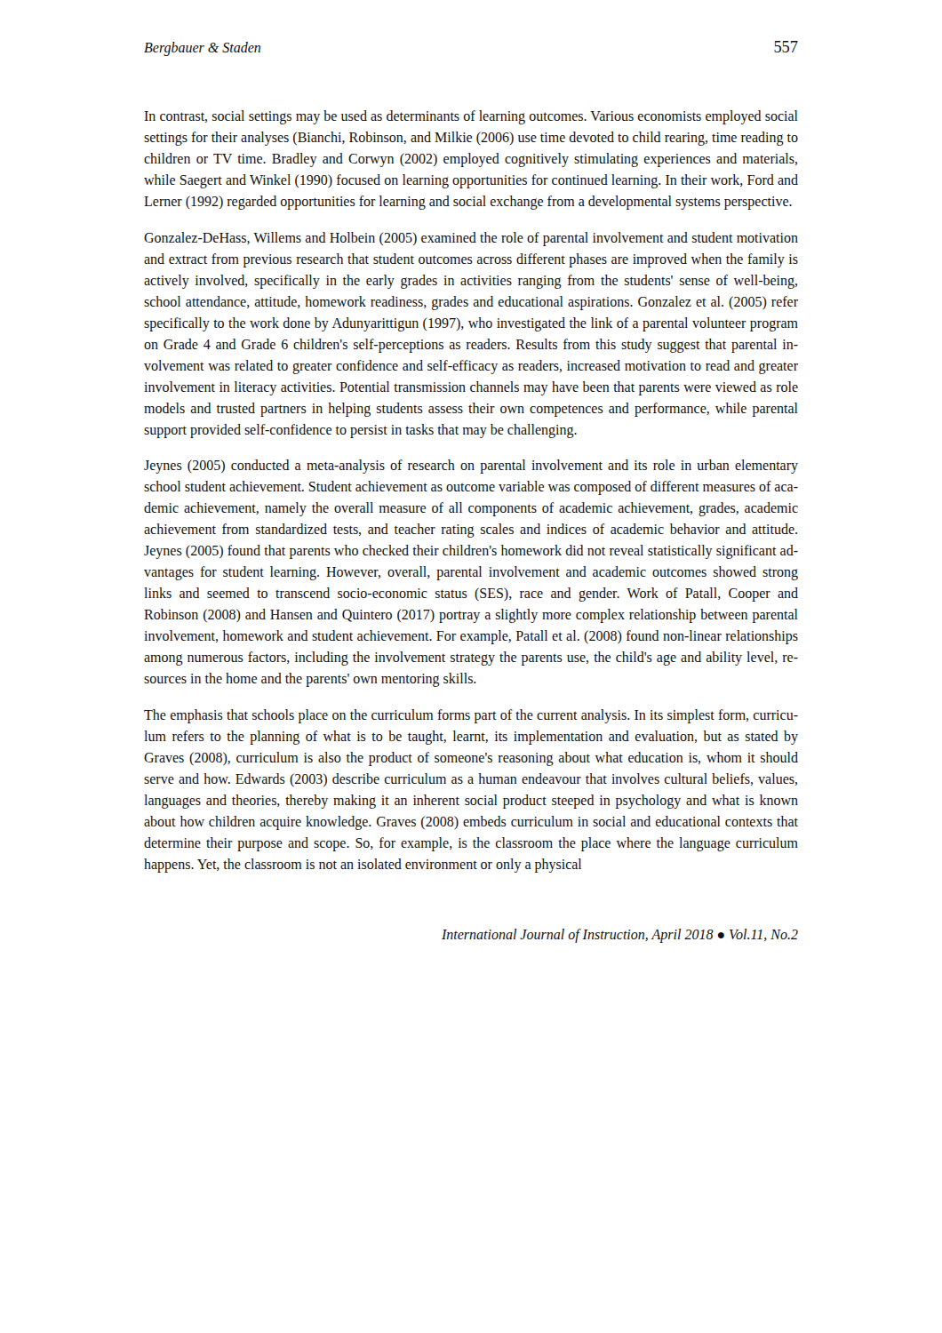Bergbauer & Staden 557
In contrast, social settings may be used as determinants of learning outcomes. Various economists employed social settings for their analyses (Bianchi, Robinson, and Milkie (2006) use time devoted to child rearing, time reading to children or TV time. Bradley and Corwyn (2002) employed cognitively stimulating experiences and materials, while Saegert and Winkel (1990) focused on learning opportunities for continued learning. In their work, Ford and Lerner (1992) regarded opportunities for learning and social exchange from a developmental systems perspective.
Gonzalez-DeHass, Willems and Holbein (2005) examined the role of parental involvement and student motivation and extract from previous research that student outcomes across different phases are improved when the family is actively involved, specifically in the early grades in activities ranging from the students' sense of well-being, school attendance, attitude, homework readiness, grades and educational aspirations. Gonzalez et al. (2005) refer specifically to the work done by Adunyarittigun (1997), who investigated the link of a parental volunteer program on Grade 4 and Grade 6 children's self-perceptions as readers. Results from this study suggest that parental involvement was related to greater confidence and self-efficacy as readers, increased motivation to read and greater involvement in literacy activities. Potential transmission channels may have been that parents were viewed as role models and trusted partners in helping students assess their own competences and performance, while parental support provided self-confidence to persist in tasks that may be challenging.
Jeynes (2005) conducted a meta-analysis of research on parental involvement and its role in urban elementary school student achievement. Student achievement as outcome variable was composed of different measures of academic achievement, namely the overall measure of all components of academic achievement, grades, academic achievement from standardized tests, and teacher rating scales and indices of academic behavior and attitude. Jeynes (2005) found that parents who checked their children's homework did not reveal statistically significant advantages for student learning. However, overall, parental involvement and academic outcomes showed strong links and seemed to transcend socio-economic status (SES), race and gender. Work of Patall, Cooper and Robinson (2008) and Hansen and Quintero (2017) portray a slightly more complex relationship between parental involvement, homework and student achievement. For example, Patall et al. (2008) found non-linear relationships among numerous factors, including the involvement strategy the parents use, the child's age and ability level, resources in the home and the parents' own mentoring skills.
The emphasis that schools place on the curriculum forms part of the current analysis. In its simplest form, curriculum refers to the planning of what is to be taught, learnt, its implementation and evaluation, but as stated by Graves (2008), curriculum is also the product of someone's reasoning about what education is, whom it should serve and how. Edwards (2003) describe curriculum as a human endeavour that involves cultural beliefs, values, languages and theories, thereby making it an inherent social product steeped in psychology and what is known about how children acquire knowledge. Graves (2008) embeds curriculum in social and educational contexts that determine their purpose and scope. So, for example, is the classroom the place where the language curriculum happens. Yet, the classroom is not an isolated environment or only a physical
International Journal of Instruction, April 2018 ● Vol.11, No.2